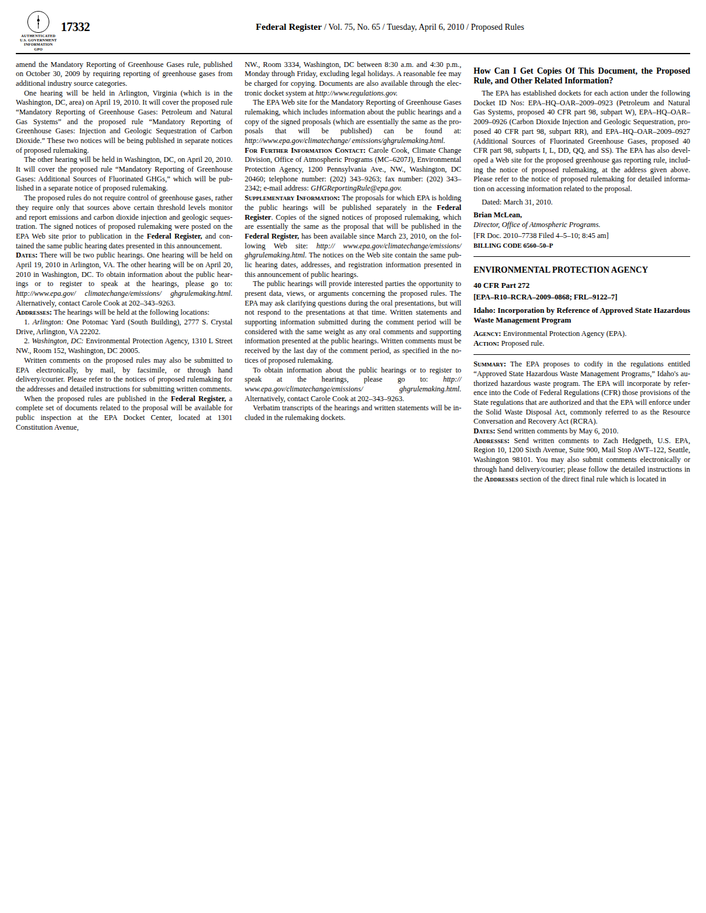Authenticated
U.S. Government
Information
GPO
17332
Federal Register / Vol. 75, No. 65 / Tuesday, April 6, 2010 / Proposed Rules
amend the Mandatory Reporting of Greenhouse Gases rule, published on October 30, 2009 by requiring reporting of greenhouse gases from additional industry source categories.
One hearing will be held in Arlington, Virginia (which is in the Washington, DC, area) on April 19, 2010. It will cover the proposed rule “Mandatory Reporting of Greenhouse Gases: Petroleum and Natural Gas Systems” and the proposed rule “Mandatory Reporting of Greenhouse Gases: Injection and Geologic Sequestration of Carbon Dioxide.” These two notices will be being published in separate notices of proposed rulemaking.
The other hearing will be held in Washington, DC, on April 20, 2010. It will cover the proposed rule “Mandatory Reporting of Greenhouse Gases: Additional Sources of Fluorinated GHGs,” which will be published in a separate notice of proposed rulemaking.
The proposed rules do not require control of greenhouse gases, rather they require only that sources above certain threshold levels monitor and report emissions and carbon dioxide injection and geologic sequestration. The signed notices of proposed rulemaking were posted on the EPA Web site prior to publication in the Federal Register, and contained the same public hearing dates presented in this announcement.
Dates: There will be two public hearings. One hearing will be held on April 19, 2010 in Arlington, VA. The other hearing will be on April 20, 2010 in Washington, DC. To obtain information about the public hearings or to register to speak at the hearings, please go to: http://www.epa.gov/ climatechange/emissions/ ghgrulemaking.html. Alternatively, contact Carole Cook at 202–343–9263.
Addresses: The hearings will be held at the following locations:
1. Arlington: One Potomac Yard (South Building), 2777 S. Crystal Drive, Arlington, VA 22202.
2. Washington, DC: Environmental Protection Agency, 1310 L Street NW., Room 152, Washington, DC 20005.
Written comments on the proposed rules may also be submitted to EPA electronically, by mail, by facsimile, or through hand delivery/courier. Please refer to the notices of proposed rulemaking for the addresses and detailed instructions for submitting written comments.
When the proposed rules are published in the Federal Register, a complete set of documents related to the proposal will be available for public inspection at the EPA Docket Center, located at 1301 Constitution Avenue,
NW., Room 3334, Washington, DC between 8:30 a.m. and 4:30 p.m., Monday through Friday, excluding legal holidays. A reasonable fee may be charged for copying. Documents are also available through the electronic docket system at http://www.regulations.gov.
The EPA Web site for the Mandatory Reporting of Greenhouse Gases rulemaking, which includes information about the public hearings and a copy of the signed proposals (which are essentially the same as the proposals that will be published) can be found at: http://www.epa.gov/climatechange/ emissions/ghgrulemaking.html.
For Further Information Contact: Carole Cook, Climate Change Division, Office of Atmospheric Programs (MC–6207J), Environmental Protection Agency, 1200 Pennsylvania Ave., NW., Washington, DC 20460; telephone number: (202) 343–9263; fax number: (202) 343–2342; e-mail address: GHGReportingRule@epa.gov.
Supplementary Information: The proposals for which EPA is holding the public hearings will be published separately in the Federal Register. Copies of the signed notices of proposed rulemaking, which are essentially the same as the proposal that will be published in the Federal Register, has been available since March 23, 2010, on the following Web site: http:// www.epa.gov/climatechange/emissions/ ghgrulemaking.html. The notices on the Web site contain the same public hearing dates, addresses, and registration information presented in this announcement of public hearings.
The public hearings will provide interested parties the opportunity to present data, views, or arguments concerning the proposed rules. The EPA may ask clarifying questions during the oral presentations, but will not respond to the presentations at that time. Written statements and supporting information submitted during the comment period will be considered with the same weight as any oral comments and supporting information presented at the public hearings. Written comments must be received by the last day of the comment period, as specified in the notices of proposed rulemaking.
To obtain information about the public hearings or to register to speak at the hearings, please go to: http:// www.epa.gov/climatechange/emissions/ ghgrulemaking.html. Alternatively, contact Carole Cook at 202–343–9263.
Verbatim transcripts of the hearings and written statements will be included in the rulemaking dockets.
How Can I Get Copies Of This Document, the Proposed Rule, and Other Related Information?
The EPA has established dockets for each action under the following Docket ID Nos: EPA–HQ–OAR–2009–0923 (Petroleum and Natural Gas Systems, proposed 40 CFR part 98, subpart W), EPA–HQ–OAR–2009–0926 (Carbon Dioxide Injection and Geologic Sequestration, proposed 40 CFR part 98, subpart RR), and EPA–HQ–OAR–2009–0927 (Additional Sources of Fluorinated Greenhouse Gases, proposed 40 CFR part 98, subparts I, L, DD, QQ, and SS). The EPA has also developed a Web site for the proposed greenhouse gas reporting rule, including the notice of proposed rulemaking, at the address given above. Please refer to the notice of proposed rulemaking for detailed information on accessing information related to the proposal.
Dated: March 31, 2010.
Brian McLean,
Director, Office of Atmospheric Programs.
[FR Doc. 2010–7738 Filed 4–5–10; 8:45 am]
BILLING CODE 6560–50–P
Environmental Protection Agency
40 CFR Part 272
[EPA–R10–RCRA–2009–0868; FRL–9122–7]
Idaho: Incorporation by Reference of Approved State Hazardous Waste Management Program
Agency: Environmental Protection Agency (EPA).
Action: Proposed rule.
Summary: The EPA proposes to codify in the regulations entitled “Approved State Hazardous Waste Management Programs,” Idaho's authorized hazardous waste program. The EPA will incorporate by reference into the Code of Federal Regulations (CFR) those provisions of the State regulations that are authorized and that the EPA will enforce under the Solid Waste Disposal Act, commonly referred to as the Resource Conversation and Recovery Act (RCRA).
Dates: Send written comments by May 6, 2010.
Addresses: Send written comments to Zach Hedgpeth, U.S. EPA, Region 10, 1200 Sixth Avenue, Suite 900, Mail Stop AWT–122, Seattle, Washington 98101. You may also submit comments electronically or through hand delivery/courier; please follow the detailed instructions in the Addresses section of the direct final rule which is located in